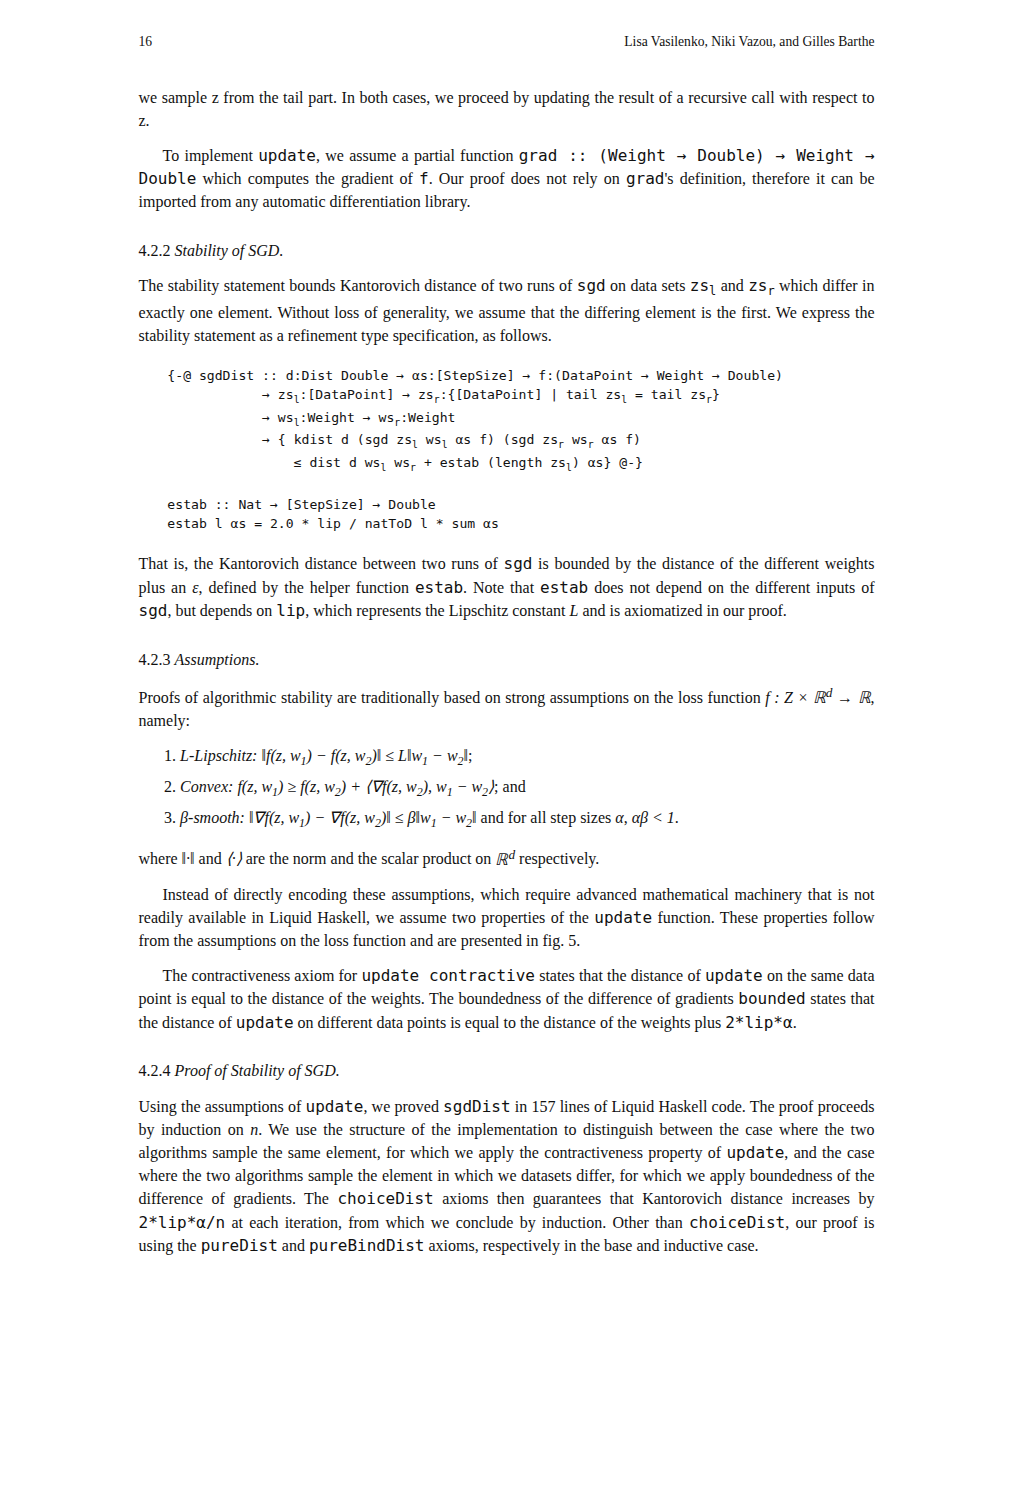16 Lisa Vasilenko, Niki Vazou, and Gilles Barthe
we sample z from the tail part. In both cases, we proceed by updating the result of a recursive call with respect to z.
To implement update, we assume a partial function grad :: (Weight → Double) → Weight → Double which computes the gradient of f. Our proof does not rely on grad's definition, therefore it can be imported from any automatic differentiation library.
4.2.2 Stability of SGD.
The stability statement bounds Kantorovich distance of two runs of sgd on data sets zsl and zsr which differ in exactly one element. Without loss of generality, we assume that the differing element is the first. We express the stability statement as a refinement type specification, as follows.
{-@ sgdDist :: d:Dist Double → αs:[StepSize] → f:(DataPoint → Weight → Double)
            → zsl:[DataPoint] → zsr:{[DataPoint] | tail zsl = tail zsr}
            → wsl:Weight → wsr:Weight
            → { kdist d (sgd zsl wsl αs f) (sgd zsr wsr αs f)
                ≤ dist d wsl wsr + estab (length zsl) αs} @-}

estab :: Nat → [StepSize] → Double
estab l αs = 2.0 * lip / natToD l * sum αs
That is, the Kantorovich distance between two runs of sgd is bounded by the distance of the different weights plus an ε, defined by the helper function estab. Note that estab does not depend on the different inputs of sgd, but depends on lip, which represents the Lipschitz constant L and is axiomatized in our proof.
4.2.3 Assumptions.
Proofs of algorithmic stability are traditionally based on strong assumptions on the loss function f : Z × ℝd → ℝ, namely:
L-Lipschitz: ‖f(z, w1) − f(z, w2)‖ ≤ L‖w1 − w2‖;
Convex: f(z, w1) ≥ f(z, w2) + ⟨∇f(z, w2), w1 − w2⟩; and
β-smooth: ‖∇f(z, w1) − ∇f(z, w2)‖ ≤ β‖w1 − w2‖ and for all step sizes α, αβ < 1.
where ‖·‖ and ⟨·⟩ are the norm and the scalar product on ℝd respectively.
Instead of directly encoding these assumptions, which require advanced mathematical machinery that is not readily available in Liquid Haskell, we assume two properties of the update function. These properties follow from the assumptions on the loss function and are presented in fig. 5.
The contractiveness axiom for update contractive states that the distance of update on the same data point is equal to the distance of the weights. The boundedness of the difference of gradients bounded states that the distance of update on different data points is equal to the distance of the weights plus 2*lip*α.
4.2.4 Proof of Stability of SGD.
Using the assumptions of update, we proved sgdDist in 157 lines of Liquid Haskell code. The proof proceeds by induction on n. We use the structure of the implementation to distinguish between the case where the two algorithms sample the same element, for which we apply the contractiveness property of update, and the case where the two algorithms sample the element in which we datasets differ, for which we apply boundedness of the difference of gradients. The choiceDist axioms then guarantees that Kantorovich distance increases by 2*lip*α/n at each iteration, from which we conclude by induction. Other than choiceDist, our proof is using the pureDist and pureBindDist axioms, respectively in the base and inductive case.